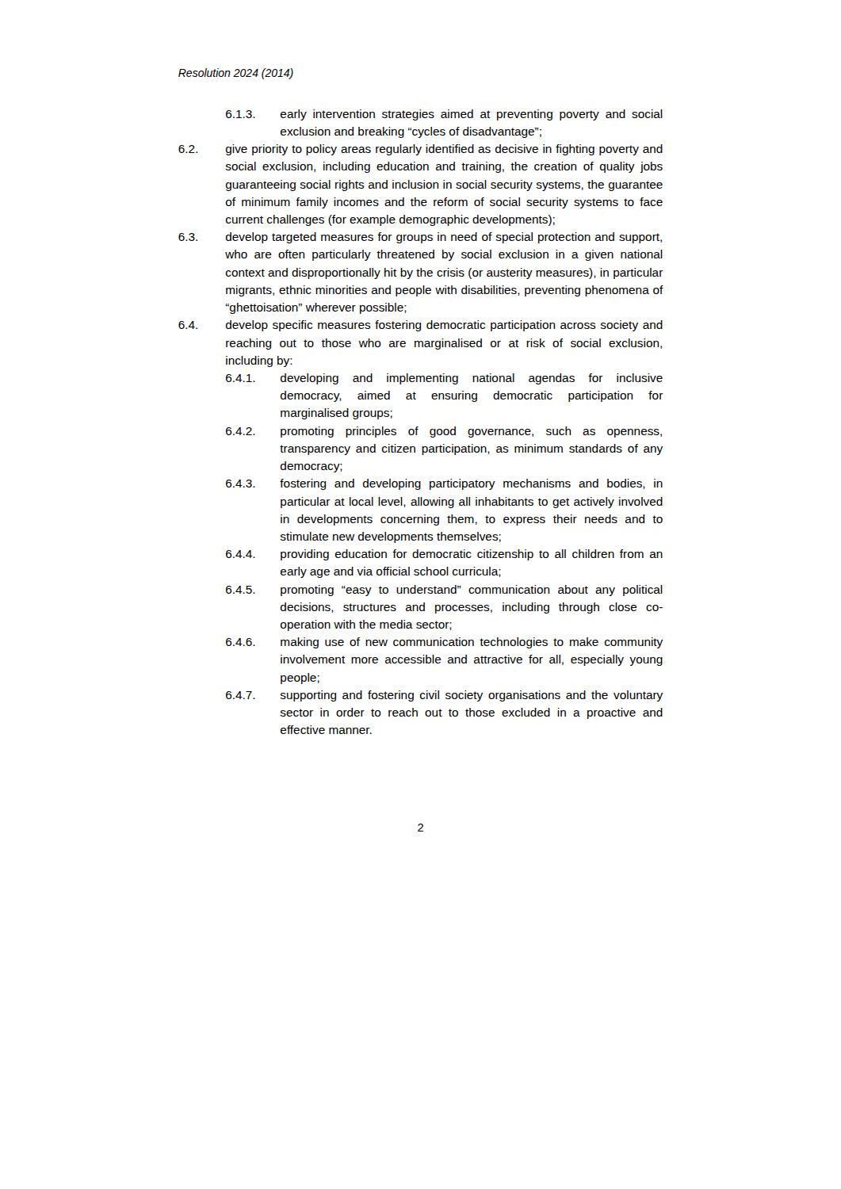Resolution 2024 (2014)
6.1.3. early intervention strategies aimed at preventing poverty and social exclusion and breaking “cycles of disadvantage”;
6.2. give priority to policy areas regularly identified as decisive in fighting poverty and social exclusion, including education and training, the creation of quality jobs guaranteeing social rights and inclusion in social security systems, the guarantee of minimum family incomes and the reform of social security systems to face current challenges (for example demographic developments);
6.3. develop targeted measures for groups in need of special protection and support, who are often particularly threatened by social exclusion in a given national context and disproportionally hit by the crisis (or austerity measures), in particular migrants, ethnic minorities and people with disabilities, preventing phenomena of “ghettoisation” wherever possible;
6.4. develop specific measures fostering democratic participation across society and reaching out to those who are marginalised or at risk of social exclusion, including by:
6.4.1. developing and implementing national agendas for inclusive democracy, aimed at ensuring democratic participation for marginalised groups;
6.4.2. promoting principles of good governance, such as openness, transparency and citizen participation, as minimum standards of any democracy;
6.4.3. fostering and developing participatory mechanisms and bodies, in particular at local level, allowing all inhabitants to get actively involved in developments concerning them, to express their needs and to stimulate new developments themselves;
6.4.4. providing education for democratic citizenship to all children from an early age and via official school curricula;
6.4.5. promoting “easy to understand” communication about any political decisions, structures and processes, including through close co-operation with the media sector;
6.4.6. making use of new communication technologies to make community involvement more accessible and attractive for all, especially young people;
6.4.7. supporting and fostering civil society organisations and the voluntary sector in order to reach out to those excluded in a proactive and effective manner.
2